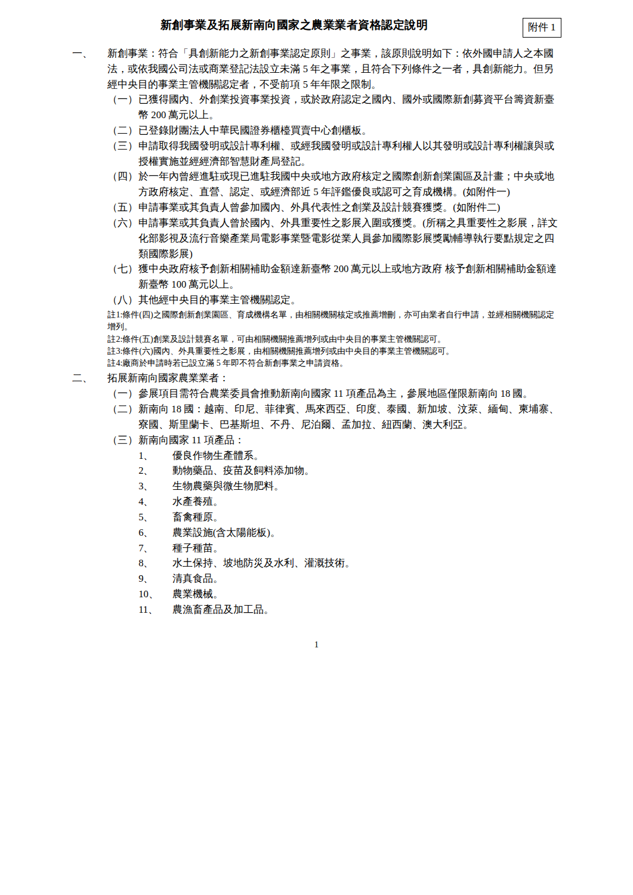新創事業及拓展新南向國家之農業業者資格認定說明
附件 1
新創事業：符合「具創新能力之新創事業認定原則」之事業，該原則說明如下：依外國申請人之本國法，或依我國公司法或商業登記法設立未滿 5 年之事業，且符合下列條件之一者，具創新能力。但另經中央目的事業主管機關認定者，不受前項 5 年年限之限制。
已獲得國內、外創業投資事業投資，或於政府認定之國內、國外或國際新創募資平台籌資新臺幣 200 萬元以上。
已登錄財團法人中華民國證券櫃檯買賣中心創櫃板。
申請取得我國發明或設計專利權、或經我國發明或設計專利權人以其發明或設計專利權讓與或授權實施並經經濟部智慧財產局登記。
於一年內曾經進駐或現已進駐我國中央或地方政府核定之國際創新創業園區及計畫；中央或地方政府核定、直營、認定、或經濟部近 5 年評鑑優良或認可之育成機構。(如附件一)
申請事業或其負責人曾參加國內、外具代表性之創業及設計競賽獲獎。(如附件二)
申請事業或其負責人曾於國內、外具重要性之影展入圍或獲獎。(所稱之具重要性之影展，詳文化部影視及流行音樂產業局電影事業暨電影從業人員參加國際影展獎勵輔導執行要點規定之四類國際影展)
獲中央政府核予創新相關補助金額達新臺幣 200 萬元以上或地方政府 核予創新相關補助金額達新臺幣 100 萬元以上。
其他經中央目的事業主管機關認定。
註1:條件(四)之國際創新創業園區、育成機構名單，由相關機關核定或推薦增刪，亦可由業者自行申請，並經相關機關認定增列。
註2:條件(五)創業及設計競賽名單，可由相關機關推薦增列或由中央目的事業主管機關認可。
註3:條件(六)國內、外具重要性之影展，由相關機關推薦增列或由中央目的事業主管機關認可。
註4:廠商於申請時若已設立滿 5 年即不符合新創事業之申請資格。
拓展新南向國家農業業者：
參展項目需符合農業委員會推動新南向國家 11 項產品為主，參展地區僅限新南向 18 國。
新南向 18 國：越南、印尼、菲律賓、馬來西亞、印度、泰國、新加坡、汶萊、緬甸、柬埔寨、寮國、斯里蘭卡、巴基斯坦、不丹、尼泊爾、孟加拉、紐西蘭、澳大利亞。
新南向國家 11 項產品：
優良作物生產體系。
動物藥品、疫苗及飼料添加物。
生物農藥與微生物肥料。
水產養殖。
畜禽種原。
農業設施(含太陽能板)。
種子種苗。
水土保持、坡地防災及水利、灌溉技術。
清真食品。
農業機械。
農漁畜產品及加工品。
1